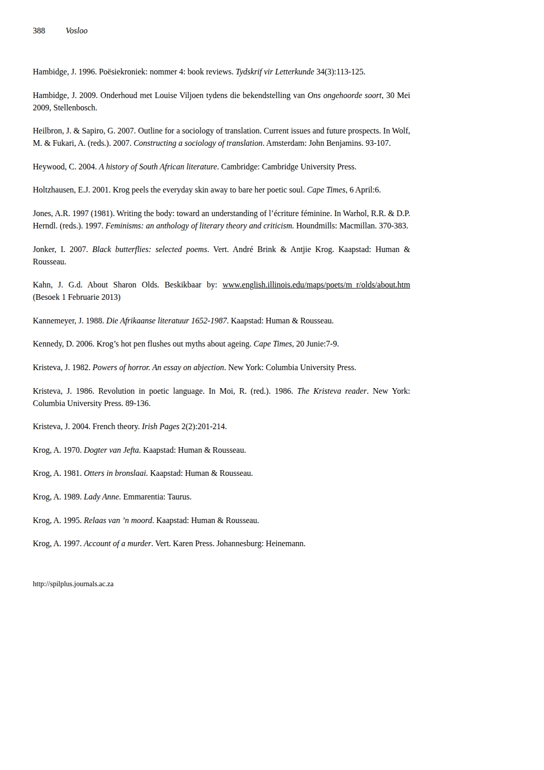388 Vosloo
Hambidge, J. 1996. Poësiekroniek: nommer 4: book reviews. Tydskrif vir Letterkunde 34(3):113-125.
Hambidge, J. 2009. Onderhoud met Louise Viljoen tydens die bekendstelling van Ons ongehoorde soort, 30 Mei 2009, Stellenbosch.
Heilbron, J. & Sapiro, G. 2007. Outline for a sociology of translation. Current issues and future prospects. In Wolf, M. & Fukari, A. (reds.). 2007. Constructing a sociology of translation. Amsterdam: John Benjamins. 93-107.
Heywood, C. 2004. A history of South African literature. Cambridge: Cambridge University Press.
Holtzhausen, E.J. 2001. Krog peels the everyday skin away to bare her poetic soul. Cape Times, 6 April:6.
Jones, A.R. 1997 (1981). Writing the body: toward an understanding of l’écriture féminine. In Warhol, R.R. & D.P. Herndl. (reds.). 1997. Feminisms: an anthology of literary theory and criticism. Houndmills: Macmillan. 370-383.
Jonker, I. 2007. Black butterflies: selected poems. Vert. André Brink & Antjie Krog. Kaapstad: Human & Rousseau.
Kahn, J. G.d. About Sharon Olds. Beskikbaar by: www.english.illinois.edu/maps/poets/m_r/olds/about.htm (Besoek 1 Februarie 2013)
Kannemeyer, J. 1988. Die Afrikaanse literatuur 1652-1987. Kaapstad: Human & Rousseau.
Kennedy, D. 2006. Krog’s hot pen flushes out myths about ageing. Cape Times, 20 Junie:7-9.
Kristeva, J. 1982. Powers of horror. An essay on abjection. New York: Columbia University Press.
Kristeva, J. 1986. Revolution in poetic language. In Moi, R. (red.). 1986. The Kristeva reader. New York: Columbia University Press. 89-136.
Kristeva, J. 2004. French theory. Irish Pages 2(2):201-214.
Krog, A. 1970. Dogter van Jefta. Kaapstad: Human & Rousseau.
Krog, A. 1981. Otters in bronslaai. Kaapstad: Human & Rousseau.
Krog, A. 1989. Lady Anne. Emmarentia: Taurus.
Krog, A. 1995. Relaas van ’n moord. Kaapstad: Human & Rousseau.
Krog, A. 1997. Account of a murder. Vert. Karen Press. Johannesburg: Heinemann.
http://spilplus.journals.ac.za